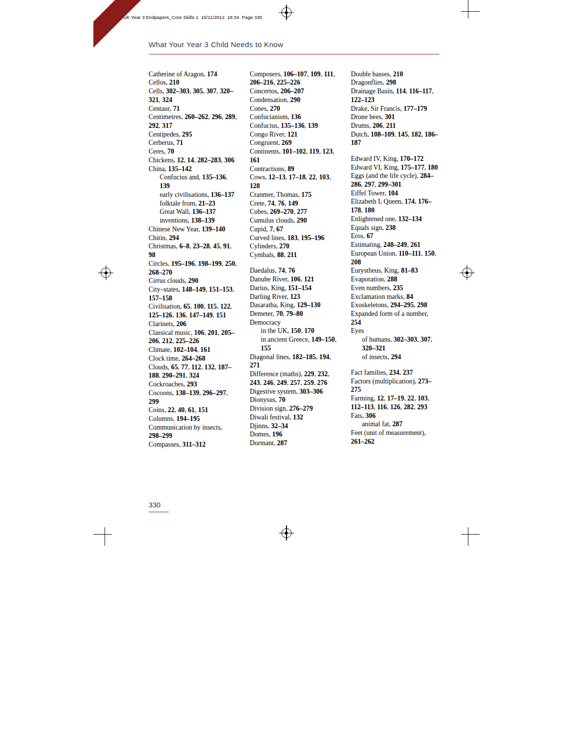7 UK Year 3 Endpapers_Core Skills 1 15/11/2012 18:34 Page 330
What Your Year 3 Child Needs to Know
Catherine of Aragon, 174
Cellos, 210
Cells, 302–303, 305, 307, 320–321, 324
Centaur, 71
Centimetres, 260–262, 296, 289, 292, 317
Centipedes, 295
Cerberus, 71
Ceres, 70
Chickens, 12, 14, 282–283, 306
China, 135–142
Confucius and, 135–136, 139
early civilisations, 136–137
folktale from, 21–23
Great Wall, 136–137
inventions, 138–139
Chinese New Year, 139–140
Chitin, 294
Christmas, 6–8, 23–28, 45, 91, 98
Circles, 195–196, 198–199, 250, 268–270
Cirrus clouds, 290
City–states, 148–149, 151–153, 157–158
Civilisation, 65, 100, 115, 122, 125–126, 136, 147–149, 151
Clarinets, 206
Classical music, 106, 201, 205–206, 212, 225–226
Climate, 102–104, 161
Clock time, 264–268
Clouds, 65, 77, 112, 132, 187–188, 290–291, 324
Cockroaches, 293
Cocoons, 138–139, 296–297, 299
Coins, 22, 40, 61, 151
Columns, 194–195
Communication by insects, 298–299
Compasses, 311–312
Composers, 106–107, 109, 111, 206–216, 225–226
Concertos, 206–207
Condensation, 290
Cones, 270
Confucianism, 136
Confucius, 135–136, 139
Congo River, 121
Congruent, 269
Continents, 101–102, 119, 123, 161
Contractions, 89
Cows, 12–13, 17–18, 22, 103, 128
Cranmer, Thomas, 175
Crete, 74, 76, 149
Cubes, 269–270, 277
Cumulus clouds, 290
Cupid, 7, 67
Curved lines, 183, 195–196
Cylinders, 270
Cymbals, 88, 211
Daedalus, 74, 76
Danube River, 106, 121
Darius, King, 151–154
Darling River, 123
Dasaratha, King, 129–130
Demeter, 70, 79–80
Democracy
in the UK, 150, 170
in ancient Greece, 149–150, 155
Diagonal lines, 182–185, 194, 271
Difference (maths), 229, 232, 243, 246, 249, 257, 259, 276
Digestive system, 303–306
Dionysus, 70
Division sign, 276–279
Diwali festival, 132
Djinns, 32–34
Domes, 196
Dormant, 287
Double basses, 210
Dragonflies, 298
Drainage Basin, 114, 116–117, 122–123
Drake, Sir Francis, 177–179
Drone bees, 301
Drums, 206, 211
Dutch, 108–109, 145, 182, 186–187
Edward IV, King, 170–172
Edward VI, King, 175–177, 180
Eggs (and the life cycle), 284–286, 297, 299–301
Eiffel Tower, 104
Elizabeth I, Queen, 174, 176–178, 180
Enlightened one, 132–134
Equals sign, 238
Eros, 67
Estimating, 248–249, 261
European Union, 110–111, 150, 208
Eurystheus, King, 81–83
Evaporation, 288
Even numbers, 235
Exclamation marks, 84
Exoskeletons, 294–295, 298
Expanded form of a number, 254
Eyes
of humans, 302–303, 307, 320–321
of insects, 294
Fact families, 234, 237
Factors (multiplication), 273–275
Farming, 12, 17–19, 22, 103, 112–113, 116, 126, 282, 293
Fats, 306
animal fat, 287
Feet (unit of measurement), 261–262
330